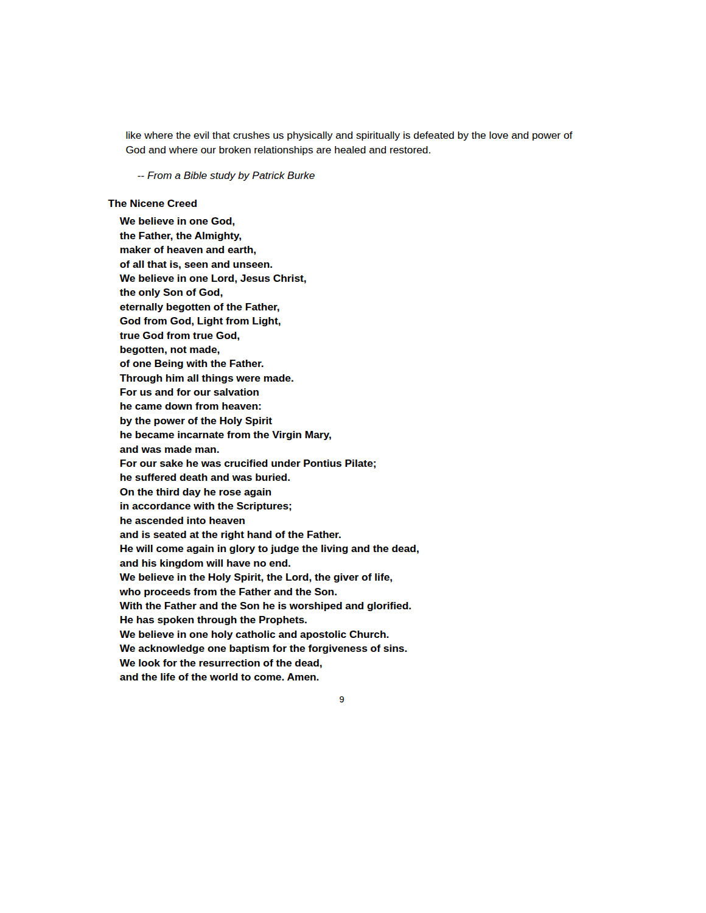like where the evil that crushes us physically and spiritually is defeated by the love and power of God and where our broken relationships are healed and restored.
-- From a Bible study by Patrick Burke
The Nicene Creed
We believe in one God,
the Father, the Almighty,
maker of heaven and earth,
of all that is, seen and unseen.
We believe in one Lord, Jesus Christ,
the only Son of God,
eternally begotten of the Father,
God from God, Light from Light,
true God from true God,
begotten, not made,
of one Being with the Father.
Through him all things were made.
For us and for our salvation
he came down from heaven:
by the power of the Holy Spirit
he became incarnate from the Virgin Mary,
and was made man.
For our sake he was crucified under Pontius Pilate;
he suffered death and was buried.
On the third day he rose again
in accordance with the Scriptures;
he ascended into heaven
and is seated at the right hand of the Father.
He will come again in glory to judge the living and the dead,
and his kingdom will have no end.
We believe in the Holy Spirit, the Lord, the giver of life,
who proceeds from the Father and the Son.
With the Father and the Son he is worshiped and glorified.
He has spoken through the Prophets.
We believe in one holy catholic and apostolic Church.
We acknowledge one baptism for the forgiveness of sins.
We look for the resurrection of the dead,
and the life of the world to come. Amen.
9